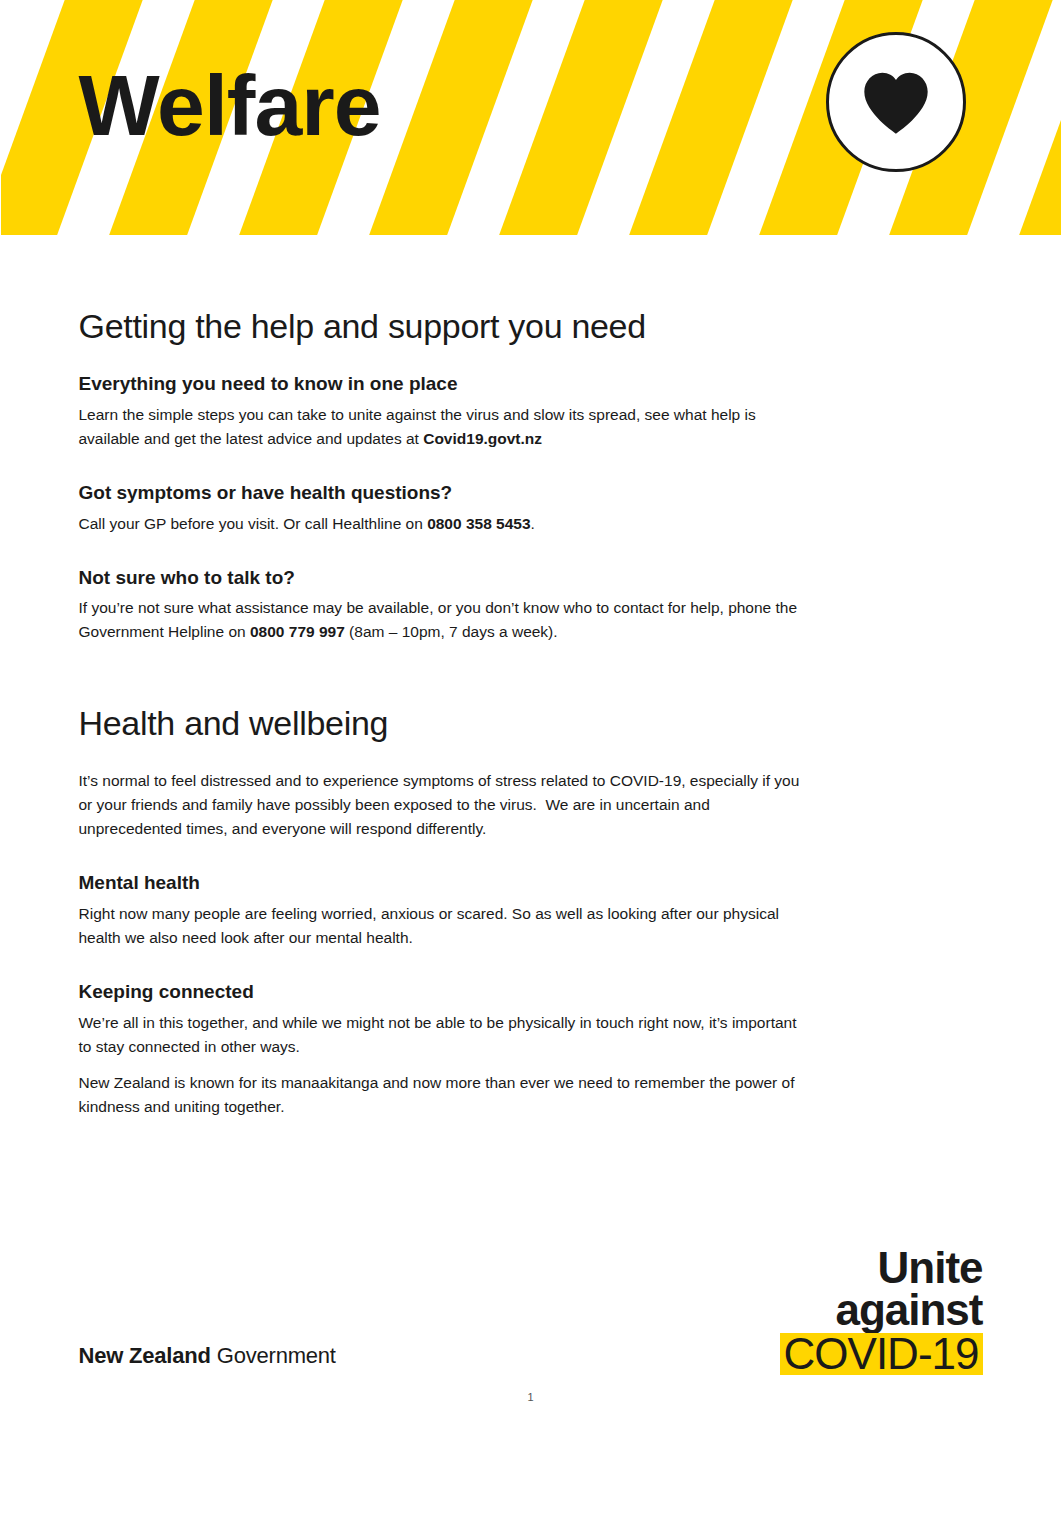Welfare
Getting the help and support you need
Everything you need to know in one place
Learn the simple steps you can take to unite against the virus and slow its spread, see what help is available and get the latest advice and updates at Covid19.govt.nz
Got symptoms or have health questions?
Call your GP before you visit. Or call Healthline on 0800 358 5453.
Not sure who to talk to?
If you’re not sure what assistance may be available, or you don’t know who to contact for help, phone the Government Helpline on 0800 779 997 (8am – 10pm, 7 days a week).
Health and wellbeing
It’s normal to feel distressed and to experience symptoms of stress related to COVID-19, especially if you or your friends and family have possibly been exposed to the virus. We are in uncertain and unprecedented times, and everyone will respond differently.
Mental health
Right now many people are feeling worried, anxious or scared. So as well as looking after our physical health we also need look after our mental health.
Keeping connected
We’re all in this together, and while we might not be able to be physically in touch right now, it’s important to stay connected in other ways.
New Zealand is known for its manaakitanga and now more than ever we need to remember the power of kindness and uniting together.
New Zealand Government
Unite against COVID-19
1